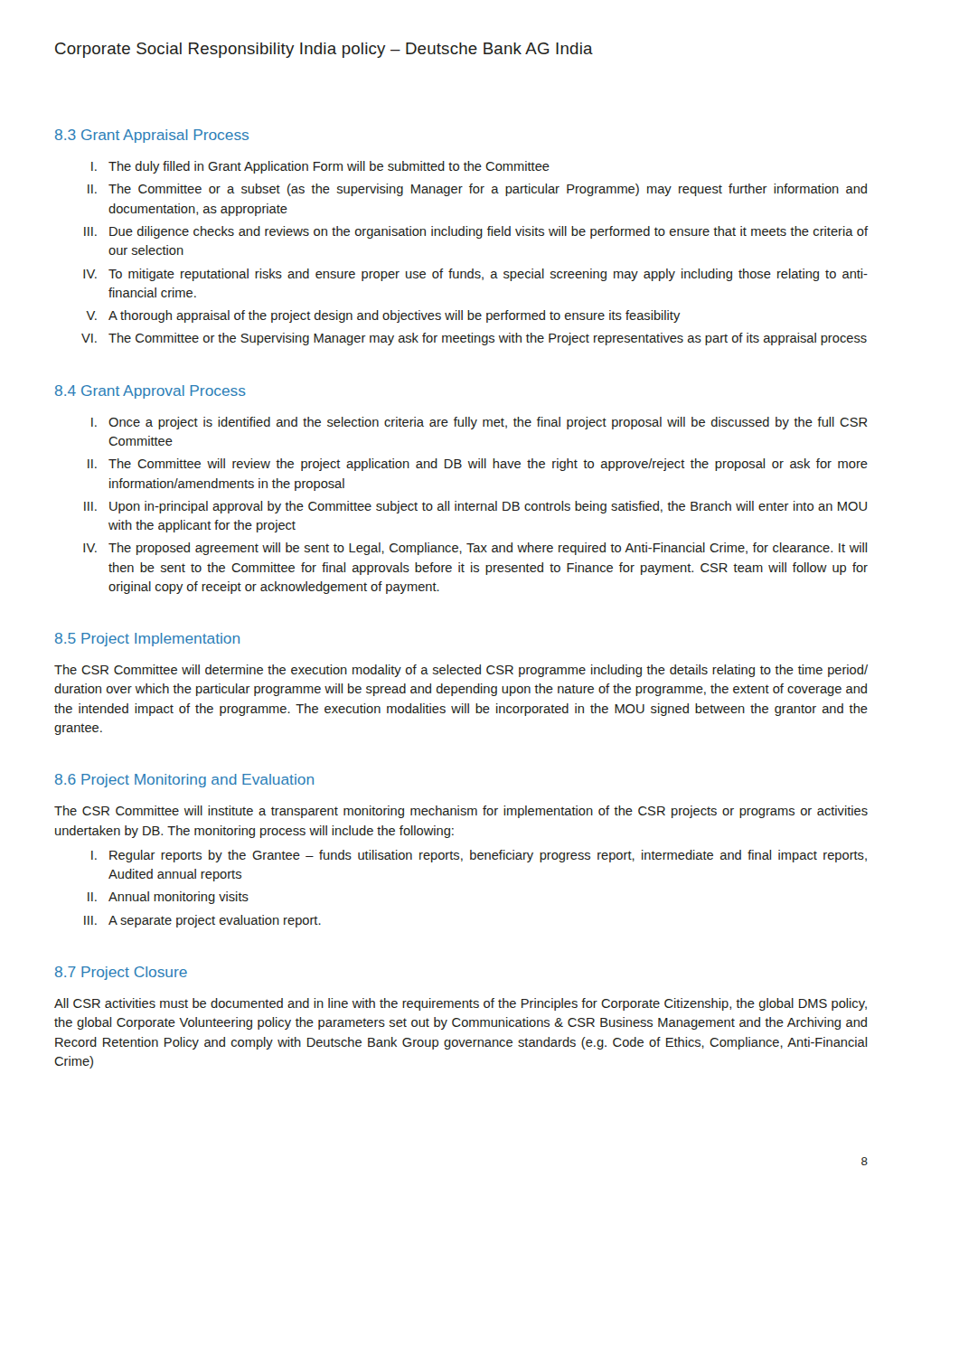Corporate Social Responsibility India policy – Deutsche Bank AG India
8.3 Grant Appraisal Process
The duly filled in Grant Application Form will be submitted to the Committee
The Committee or a subset (as the supervising Manager for a particular Programme) may request further information and documentation, as appropriate
Due diligence checks and reviews on the organisation including field visits will be performed to ensure that it meets the criteria of our selection
To mitigate reputational risks and ensure proper use of funds, a special screening may apply including those relating to anti-financial crime.
A thorough appraisal of the project design and objectives will be performed to ensure its feasibility
The Committee or the Supervising Manager may ask for meetings with the Project representatives as part of its appraisal process
8.4 Grant Approval Process
Once a project is identified and the selection criteria are fully met, the final project proposal will be discussed by the full CSR Committee
The Committee will review the project application and DB will have the right to approve/reject the proposal or ask for more information/amendments in the proposal
Upon in-principal approval by the Committee subject to all internal DB controls being satisfied, the Branch will enter into an MOU with the applicant for the project
The proposed agreement will be sent to Legal, Compliance, Tax and where required to Anti-Financial Crime, for clearance. It will then be sent to the Committee for final approvals before it is presented to Finance for payment. CSR team will follow up for original copy of receipt or acknowledgement of payment.
8.5 Project Implementation
The CSR Committee will determine the execution modality of a selected CSR programme including the details relating to the time period/ duration over which the particular programme will be spread and depending upon the nature of the programme, the extent of coverage and the intended impact of the programme. The execution modalities will be incorporated in the MOU signed between the grantor and the grantee.
8.6 Project Monitoring and Evaluation
The CSR Committee will institute a transparent monitoring mechanism for implementation of the CSR projects or programs or activities undertaken by DB. The monitoring process will include the following:
Regular reports by the Grantee – funds utilisation reports, beneficiary progress report, intermediate and final impact reports, Audited annual reports
Annual monitoring visits
A separate project evaluation report.
8.7 Project Closure
All CSR activities must be documented and in line with the requirements of the Principles for Corporate Citizenship, the global DMS policy, the global Corporate Volunteering policy the parameters set out by Communications & CSR Business Management and the Archiving and Record Retention Policy and comply with Deutsche Bank Group governance standards (e.g. Code of Ethics, Compliance, Anti-Financial Crime)
8